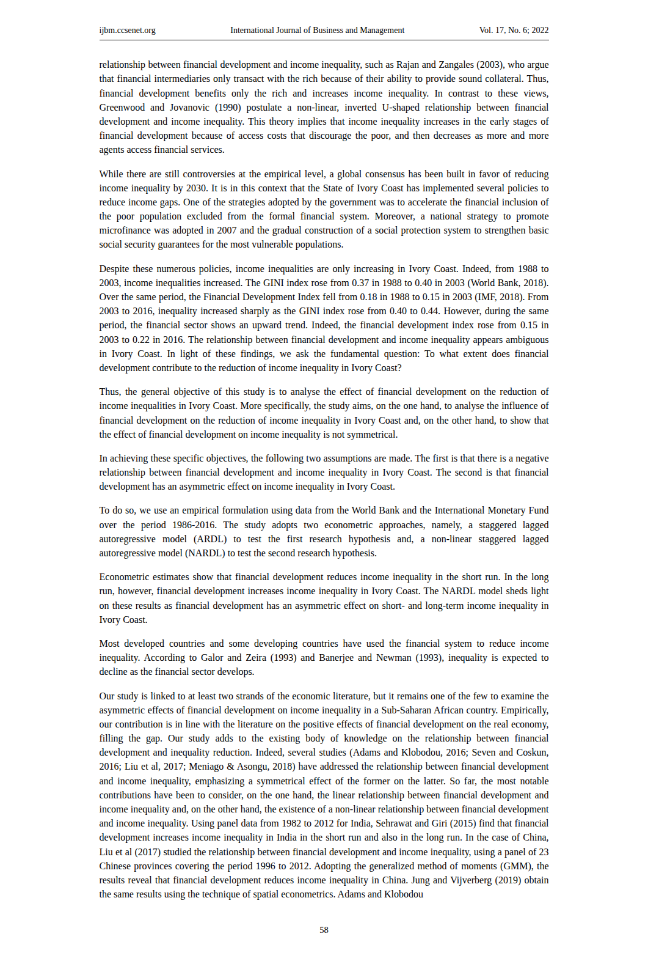ijbm.ccsenet.org International Journal of Business and Management Vol. 17, No. 6; 2022
relationship between financial development and income inequality, such as Rajan and Zangales (2003), who argue that financial intermediaries only transact with the rich because of their ability to provide sound collateral. Thus, financial development benefits only the rich and increases income inequality. In contrast to these views, Greenwood and Jovanovic (1990) postulate a non-linear, inverted U-shaped relationship between financial development and income inequality. This theory implies that income inequality increases in the early stages of financial development because of access costs that discourage the poor, and then decreases as more and more agents access financial services.
While there are still controversies at the empirical level, a global consensus has been built in favor of reducing income inequality by 2030. It is in this context that the State of Ivory Coast has implemented several policies to reduce income gaps. One of the strategies adopted by the government was to accelerate the financial inclusion of the poor population excluded from the formal financial system. Moreover, a national strategy to promote microfinance was adopted in 2007 and the gradual construction of a social protection system to strengthen basic social security guarantees for the most vulnerable populations.
Despite these numerous policies, income inequalities are only increasing in Ivory Coast. Indeed, from 1988 to 2003, income inequalities increased. The GINI index rose from 0.37 in 1988 to 0.40 in 2003 (World Bank, 2018). Over the same period, the Financial Development Index fell from 0.18 in 1988 to 0.15 in 2003 (IMF, 2018). From 2003 to 2016, inequality increased sharply as the GINI index rose from 0.40 to 0.44. However, during the same period, the financial sector shows an upward trend. Indeed, the financial development index rose from 0.15 in 2003 to 0.22 in 2016. The relationship between financial development and income inequality appears ambiguous in Ivory Coast. In light of these findings, we ask the fundamental question: To what extent does financial development contribute to the reduction of income inequality in Ivory Coast?
Thus, the general objective of this study is to analyse the effect of financial development on the reduction of income inequalities in Ivory Coast. More specifically, the study aims, on the one hand, to analyse the influence of financial development on the reduction of income inequality in Ivory Coast and, on the other hand, to show that the effect of financial development on income inequality is not symmetrical.
In achieving these specific objectives, the following two assumptions are made. The first is that there is a negative relationship between financial development and income inequality in Ivory Coast. The second is that financial development has an asymmetric effect on income inequality in Ivory Coast.
To do so, we use an empirical formulation using data from the World Bank and the International Monetary Fund over the period 1986-2016. The study adopts two econometric approaches, namely, a staggered lagged autoregressive model (ARDL) to test the first research hypothesis and, a non-linear staggered lagged autoregressive model (NARDL) to test the second research hypothesis.
Econometric estimates show that financial development reduces income inequality in the short run. In the long run, however, financial development increases income inequality in Ivory Coast. The NARDL model sheds light on these results as financial development has an asymmetric effect on short- and long-term income inequality in Ivory Coast.
Most developed countries and some developing countries have used the financial system to reduce income inequality. According to Galor and Zeira (1993) and Banerjee and Newman (1993), inequality is expected to decline as the financial sector develops.
Our study is linked to at least two strands of the economic literature, but it remains one of the few to examine the asymmetric effects of financial development on income inequality in a Sub-Saharan African country. Empirically, our contribution is in line with the literature on the positive effects of financial development on the real economy, filling the gap. Our study adds to the existing body of knowledge on the relationship between financial development and inequality reduction. Indeed, several studies (Adams and Klobodou, 2016; Seven and Coskun, 2016; Liu et al, 2017; Meniago & Asongu, 2018) have addressed the relationship between financial development and income inequality, emphasizing a symmetrical effect of the former on the latter. So far, the most notable contributions have been to consider, on the one hand, the linear relationship between financial development and income inequality and, on the other hand, the existence of a non-linear relationship between financial development and income inequality. Using panel data from 1982 to 2012 for India, Sehrawat and Giri (2015) find that financial development increases income inequality in India in the short run and also in the long run. In the case of China, Liu et al (2017) studied the relationship between financial development and income inequality, using a panel of 23 Chinese provinces covering the period 1996 to 2012. Adopting the generalized method of moments (GMM), the results reveal that financial development reduces income inequality in China. Jung and Vijverberg (2019) obtain the same results using the technique of spatial econometrics. Adams and Klobodou
58